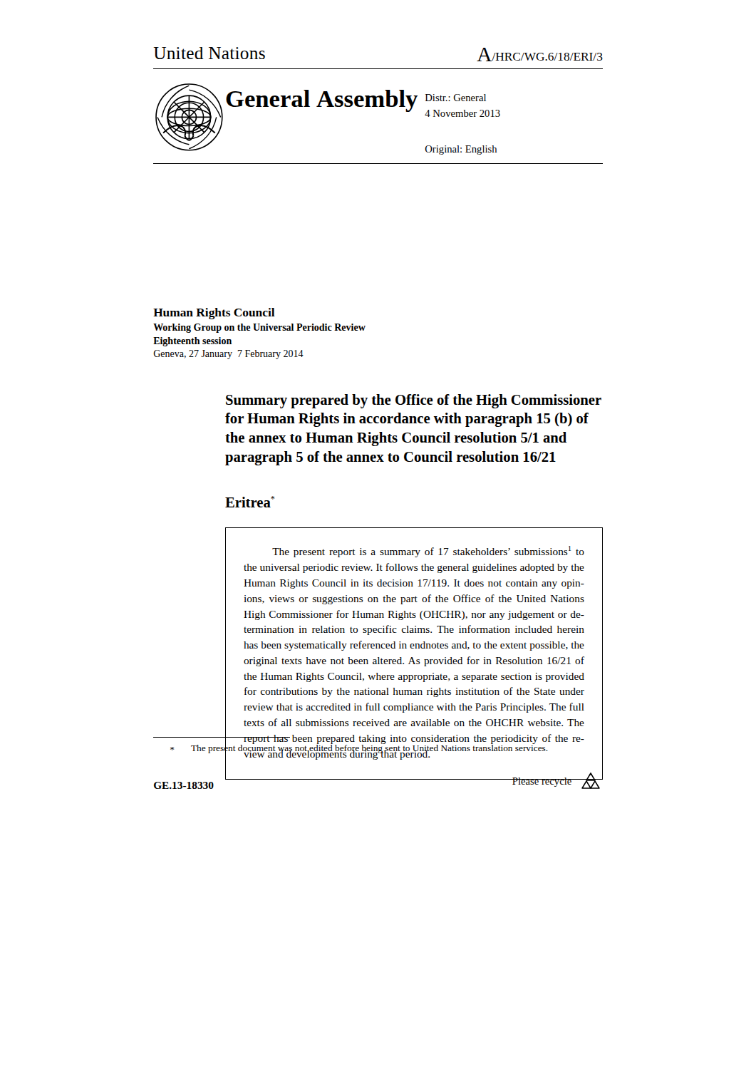United Nations
A/HRC/WG.6/18/ERI/3
General Assembly
Distr.: General
4 November 2013
Original: English
Human Rights Council
Working Group on the Universal Periodic Review
Eighteenth session
Geneva, 27 January 7 February 2014
Summary prepared by the Office of the High Commissioner for Human Rights in accordance with paragraph 15 (b) of the annex to Human Rights Council resolution 5/1 and paragraph 5 of the annex to Council resolution 16/21
Eritrea*
The present report is a summary of 17 stakeholders’ submissions1 to the universal periodic review. It follows the general guidelines adopted by the Human Rights Council in its decision 17/119. It does not contain any opinions, views or suggestions on the part of the Office of the United Nations High Commissioner for Human Rights (OHCHR), nor any judgement or determination in relation to specific claims. The information included herein has been systematically referenced in endnotes and, to the extent possible, the original texts have not been altered. As provided for in Resolution 16/21 of the Human Rights Council, where appropriate, a separate section is provided for contributions by the national human rights institution of the State under review that is accredited in full compliance with the Paris Principles. The full texts of all submissions received are available on the OHCHR website. The report has been prepared taking into consideration the periodicity of the review and developments during that period.
*
The present document was not edited before being sent to United Nations translation services.
GE.13-18330
Please recycle